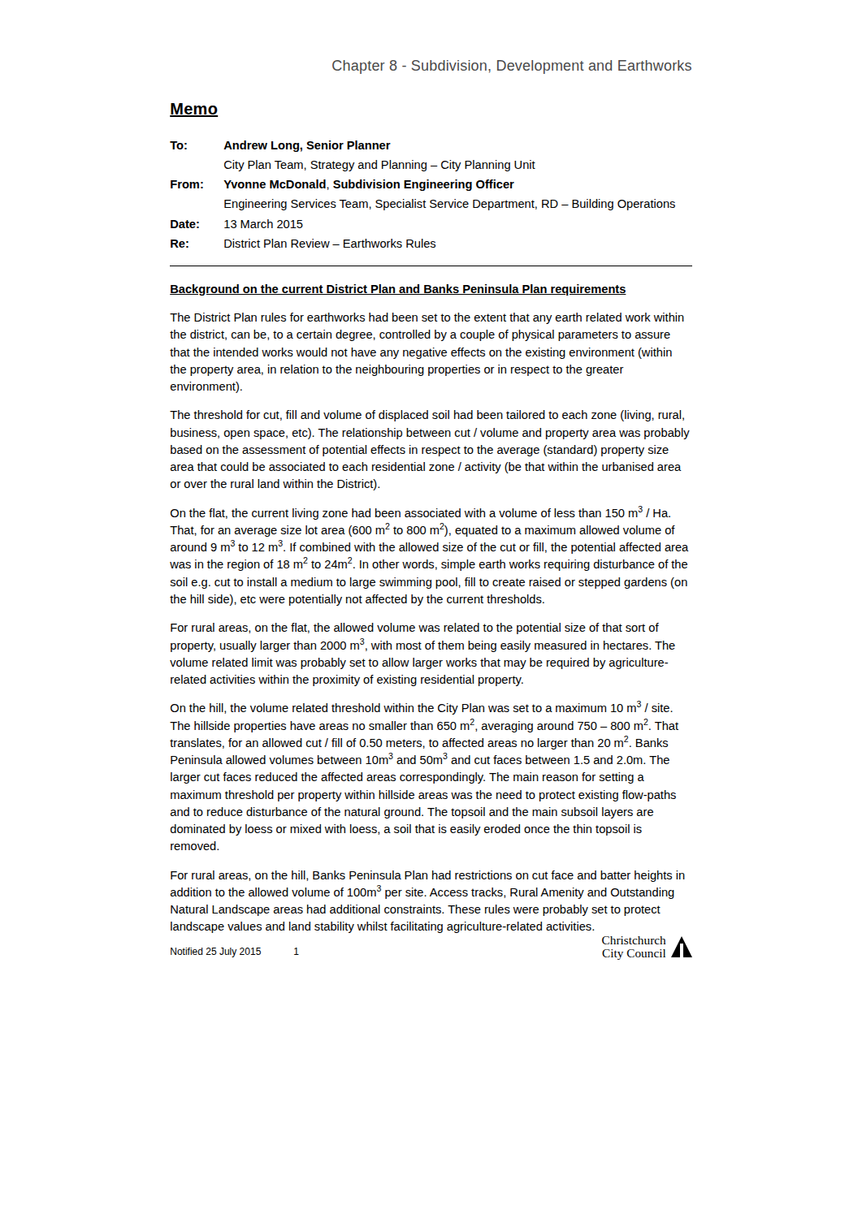Chapter 8 - Subdivision, Development and Earthworks
Memo
| To: | Andrew Long, Senior Planner |
| | City Plan Team, Strategy and Planning – City Planning Unit |
| From: | Yvonne McDonald , Subdivision Engineering Officer |
| | Engineering Services Team, Specialist Service Department, RD – Building Operations |
| Date: | 13 March 2015 |
| Re: | District Plan Review – Earthworks Rules |
Background on the current District Plan and Banks Peninsula Plan requirements
The District Plan rules for earthworks had been set to the extent that any earth related work within the district, can be, to a certain degree, controlled by a couple of physical parameters to assure that the intended works would not have any negative effects on the existing environment (within the property area, in relation to the neighbouring properties or in respect to the greater environment).
The threshold for cut, fill and volume of displaced soil had been tailored to each zone (living, rural, business, open space, etc). The relationship between cut / volume and property area was probably based on the assessment of potential effects in respect to the average (standard) property size area that could be associated to each residential zone / activity (be that within the urbanised area or over the rural land within the District).
On the flat, the current living zone had been associated with a volume of less than 150 m3 / Ha. That, for an average size lot area (600 m2 to 800 m2), equated to a maximum allowed volume of around 9 m3 to 12 m3. If combined with the allowed size of the cut or fill, the potential affected area was in the region of 18 m2 to 24m2. In other words, simple earth works requiring disturbance of the soil e.g. cut to install a medium to large swimming pool, fill to create raised or stepped gardens (on the hill side), etc were potentially not affected by the current thresholds.
For rural areas, on the flat, the allowed volume was related to the potential size of that sort of property, usually larger than 2000 m3, with most of them being easily measured in hectares. The volume related limit was probably set to allow larger works that may be required by agriculture-related activities within the proximity of existing residential property.
On the hill, the volume related threshold within the City Plan was set to a maximum 10 m3 / site. The hillside properties have areas no smaller than 650 m2, averaging around 750 – 800 m2. That translates, for an allowed cut / fill of 0.50 meters, to affected areas no larger than 20 m2. Banks Peninsula allowed volumes between 10m3 and 50m3 and cut faces between 1.5 and 2.0m. The larger cut faces reduced the affected areas correspondingly. The main reason for setting a maximum threshold per property within hillside areas was the need to protect existing flow-paths and to reduce disturbance of the natural ground. The topsoil and the main subsoil layers are dominated by loess or mixed with loess, a soil that is easily eroded once the thin topsoil is removed.
For rural areas, on the hill, Banks Peninsula Plan had restrictions on cut face and batter heights in addition to the allowed volume of 100m3 per site. Access tracks, Rural Amenity and Outstanding Natural Landscape areas had additional constraints. These rules were probably set to protect landscape values and land stability whilst facilitating agriculture-related activities.
Notified 25 July 2015
1
Christchurch
City Council